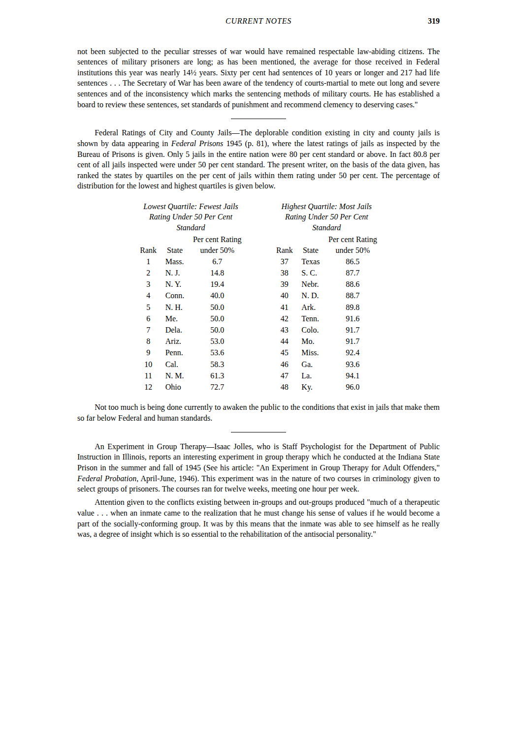319 CURRENT NOTES 319
not been subjected to the peculiar stresses of war would have remained respectable law-abiding citizens. The sentences of military prisoners are long; as has been mentioned, the average for those received in Federal institutions this year was nearly 14½ years. Sixty per cent had sentences of 10 years or longer and 217 had life sentences . . . The Secretary of War has been aware of the tendency of courts-martial to mete out long and severe sentences and of the inconsistency which marks the sentencing methods of military courts. He has established a board to review these sentences, set standards of punishment and recommend clemency to deserving cases."
Federal Ratings of City and County Jails—The deplorable condition existing in city and county jails is shown by data appearing in Federal Prisons 1945 (p. 81), where the latest ratings of jails as inspected by the Bureau of Prisons is given. Only 5 jails in the entire nation were 80 per cent standard or above. In fact 80.8 per cent of all jails inspected were under 50 per cent standard. The present writer, on the basis of the data given, has ranked the states by quartiles on the per cent of jails within them rating under 50 per cent. The percentage of distribution for the lowest and highest quartiles is given below.
| Lowest Quartile: Fewest Jails Rating Under 50 Per Cent Standard | | Highest Quartile: Most Jails Rating Under 50 Per Cent Standard |
| --- | --- | --- |
| Rank | State | Per cent Rating under 50% | | Rank | State | Per cent Rating under 50% |
| 1 | Mass. | 6.7 | | 37 | Texas | 86.5 |
| 2 | N. J. | 14.8 | | 38 | S. C. | 87.7 |
| 3 | N. Y. | 19.4 | | 39 | Nebr. | 88.6 |
| 4 | Conn. | 40.0 | | 40 | N. D. | 88.7 |
| 5 | N. H. | 50.0 | | 41 | Ark. | 89.8 |
| 6 | Me. | 50.0 | | 42 | Tenn. | 91.6 |
| 7 | Dela. | 50.0 | | 43 | Colo. | 91.7 |
| 8 | Ariz. | 53.0 | | 44 | Mo. | 91.7 |
| 9 | Penn. | 53.6 | | 45 | Miss. | 92.4 |
| 10 | Cal. | 58.3 | | 46 | Ga. | 93.6 |
| 11 | N. M. | 61.3 | | 47 | La. | 94.1 |
| 12 | Ohio | 72.7 | | 48 | Ky. | 96.0 |
Not too much is being done currently to awaken the public to the conditions that exist in jails that make them so far below Federal and human standards.
An Experiment in Group Therapy—Isaac Jolles, who is Staff Psychologist for the Department of Public Instruction in Illinois, reports an interesting experiment in group therapy which he conducted at the Indiana State Prison in the summer and fall of 1945 (See his article: "An Experiment in Group Therapy for Adult Offenders," Federal Probation, April-June, 1946). This experiment was in the nature of two courses in criminology given to select groups of prisoners. The courses ran for twelve weeks, meeting one hour per week.
Attention given to the conflicts existing between in-groups and out-groups produced "much of a therapeutic value . . . when an inmate came to the realization that he must change his sense of values if he would become a part of the socially-conforming group. It was by this means that the inmate was able to see himself as he really was, a degree of insight which is so essential to the rehabilitation of the antisocial personality."